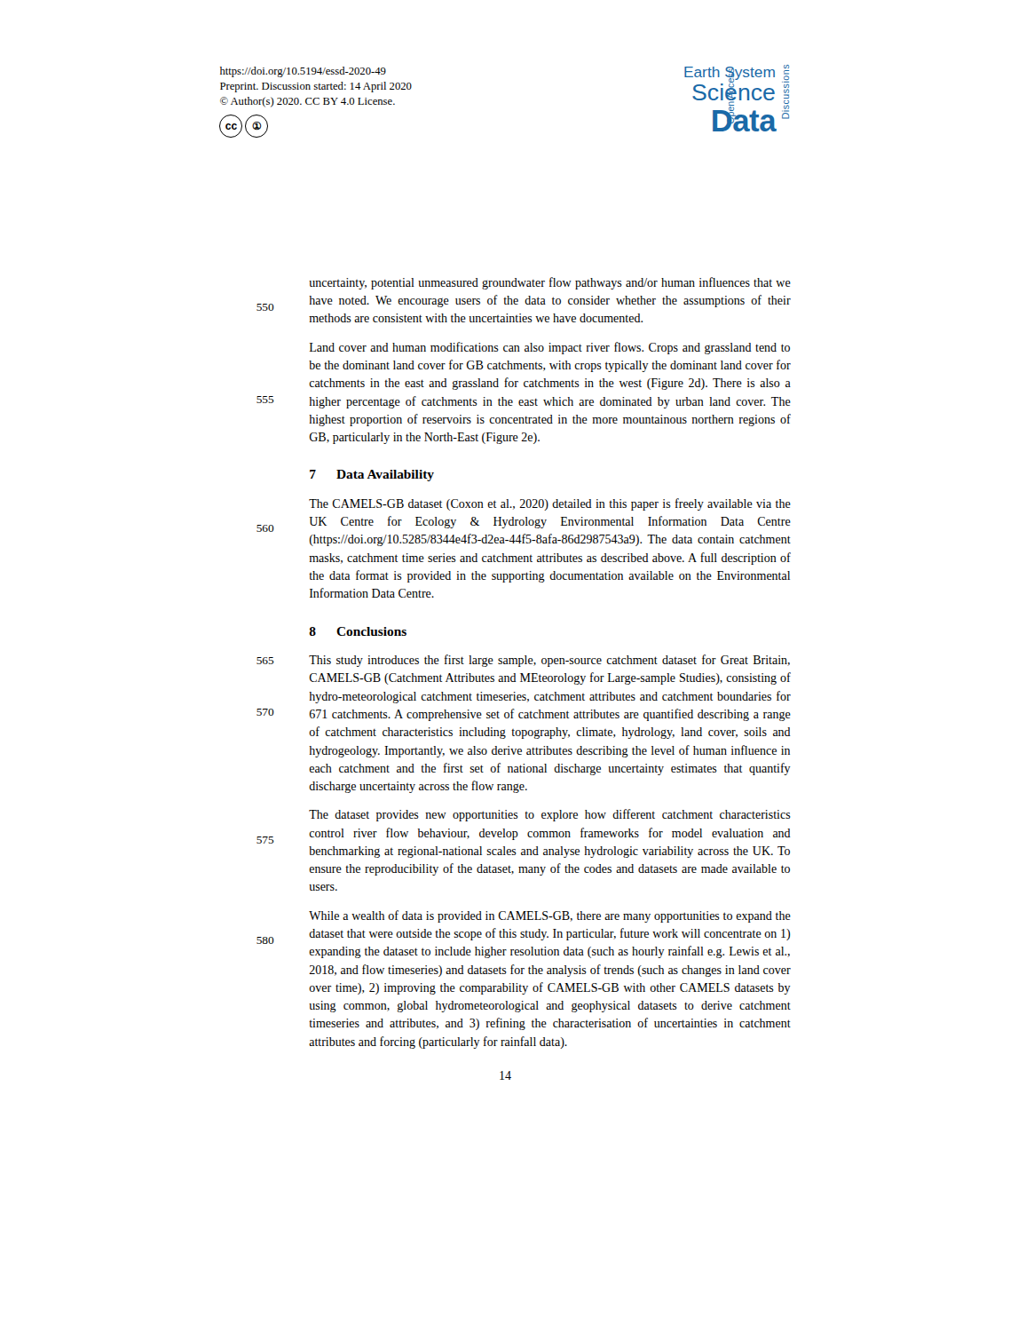https://doi.org/10.5194/essd-2020-49
Preprint. Discussion started: 14 April 2020
© Author(s) 2020. CC BY 4.0 License.
cc
①
Earth System
Science
Data
Discussions
Open Access
550 uncertainty, potential unmeasured groundwater flow pathways and/or human influences that we have noted. We encourage users of the data to consider whether the assumptions of their methods are consistent with the uncertainties we have documented.
555 Land cover and human modifications can also impact river flows. Crops and grassland tend to be the dominant land cover for GB catchments, with crops typically the dominant land cover for catchments in the east and grassland for catchments in the west (Figure 2d). There is also a higher percentage of catchments in the east which are dominated by urban land cover. The highest proportion of reservoirs is concentrated in the more mountainous northern regions of GB, particularly in the North-East (Figure 2e).
7 Data Availability
560 The CAMELS-GB dataset (Coxon et al., 2020) detailed in this paper is freely available via the UK Centre for Ecology & Hydrology Environmental Information Data Centre (https://doi.org/10.5285/8344e4f3-d2ea-44f5-8afa-86d2987543a9). The data contain catchment masks, catchment time series and catchment attributes as described above. A full description of the data format is provided in the supporting documentation available on the Environmental Information Data Centre.
8 Conclusions
565 570 This study introduces the first large sample, open-source catchment dataset for Great Britain, CAMELS-GB (Catchment Attributes and MEteorology for Large-sample Studies), consisting of hydro-meteorological catchment timeseries, catchment attributes and catchment boundaries for 671 catchments. A comprehensive set of catchment attributes are quantified describing a range of catchment characteristics including topography, climate, hydrology, land cover, soils and hydrogeology. Importantly, we also derive attributes describing the level of human influence in each catchment and the first set of national discharge uncertainty estimates that quantify discharge uncertainty across the flow range.
575 The dataset provides new opportunities to explore how different catchment characteristics control river flow behaviour, develop common frameworks for model evaluation and benchmarking at regional-national scales and analyse hydrologic variability across the UK. To ensure the reproducibility of the dataset, many of the codes and datasets are made available to users.
580 While a wealth of data is provided in CAMELS-GB, there are many opportunities to expand the dataset that were outside the scope of this study. In particular, future work will concentrate on 1) expanding the dataset to include higher resolution data (such as hourly rainfall e.g. Lewis et al., 2018, and flow timeseries) and datasets for the analysis of trends (such as changes in land cover over time), 2) improving the comparability of CAMELS-GB with other CAMELS datasets by using common, global hydrometeorological and geophysical datasets to derive catchment timeseries and attributes, and 3) refining the characterisation of uncertainties in catchment attributes and forcing (particularly for rainfall data).
14